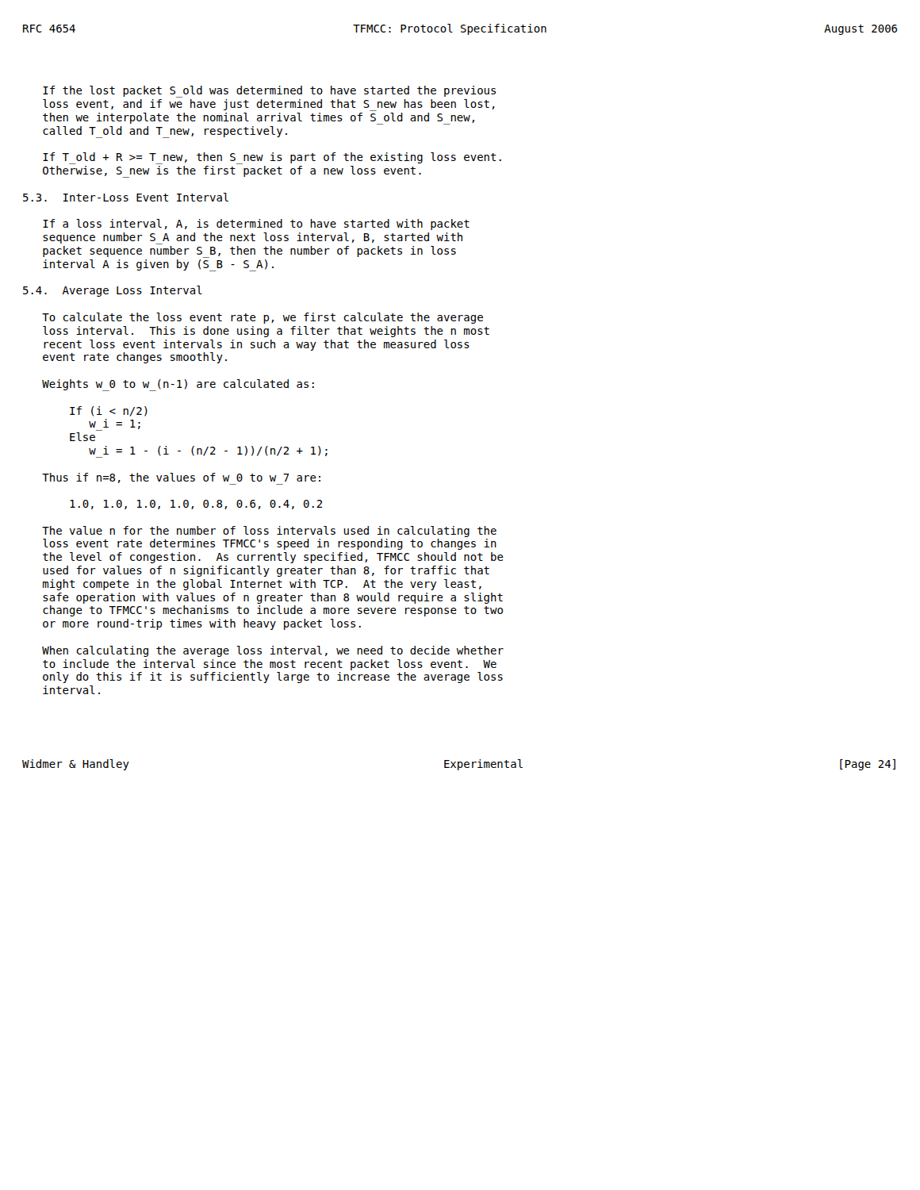RFC 4654 TFMCC: Protocol Specification August 2006
If the lost packet S_old was determined to have started the previous loss event, and if we have just determined that S_new has been lost, then we interpolate the nominal arrival times of S_old and S_new, called T_old and T_new, respectively. If T_old + R >= T_new, then S_new is part of the existing loss event. Otherwise, S_new is the first packet of a new loss event.
5.3. Inter-Loss Event Interval
If a loss interval, A, is determined to have started with packet sequence number S_A and the next loss interval, B, started with packet sequence number S_B, then the number of packets in loss interval A is given by (S_B - S_A).
5.4. Average Loss Interval
To calculate the loss event rate p, we first calculate the average loss interval. This is done using a filter that weights the n most recent loss event intervals in such a way that the measured loss event rate changes smoothly. Weights w_0 to w_(n-1) are calculated as: If (i < n/2) w_i = 1; Else w_i = 1 - (i - (n/2 - 1))/(n/2 + 1); Thus if n=8, the values of w_0 to w_7 are: 1.0, 1.0, 1.0, 1.0, 0.8, 0.6, 0.4, 0.2 The value n for the number of loss intervals used in calculating the loss event rate determines TFMCC's speed in responding to changes in the level of congestion. As currently specified, TFMCC should not be used for values of n significantly greater than 8, for traffic that might compete in the global Internet with TCP. At the very least, safe operation with values of n greater than 8 would require a slight change to TFMCC's mechanisms to include a more severe response to two or more round-trip times with heavy packet loss. When calculating the average loss interval, we need to decide whether to include the interval since the most recent packet loss event. We only do this if it is sufficiently large to increase the average loss interval.
Widmer & Handley Experimental[Page 24]